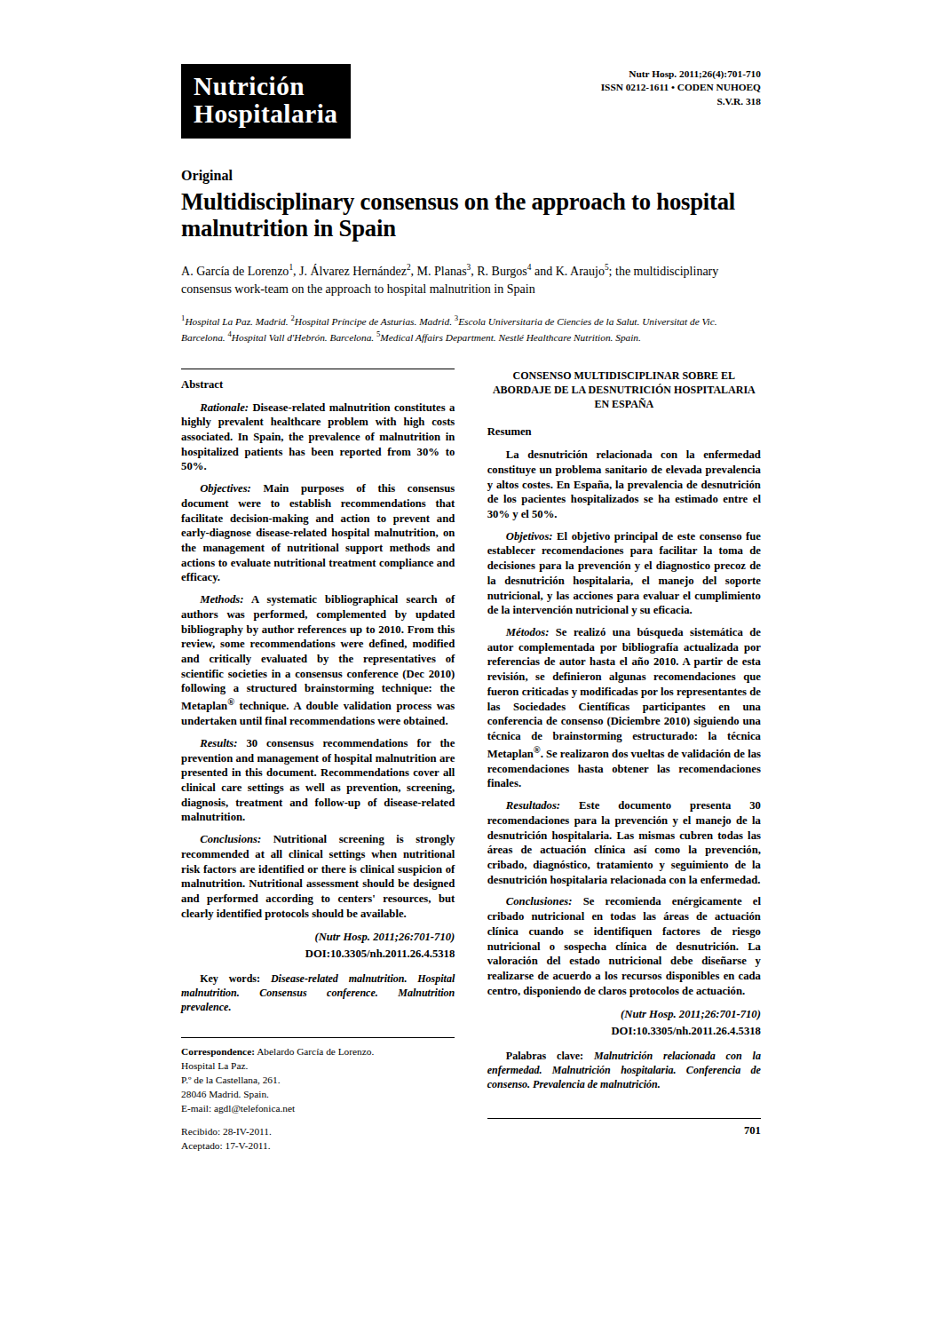Nutrición Hospitalaria
Nutr Hosp. 2011;26(4):701-710
ISSN 0212-1611 • CODEN NUHOEQ
S.V.R. 318
Original
Multidisciplinary consensus on the approach to hospital malnutrition in Spain
A. García de Lorenzo1, J. Álvarez Hernández2, M. Planas3, R. Burgos4 and K. Araujo5; the multidisciplinary consensus work-team on the approach to hospital malnutrition in Spain
1Hospital La Paz. Madrid. 2Hospital Príncipe de Asturias. Madrid. 3Escola Universitaria de Ciencies de la Salut. Universitat de Vic. Barcelona. 4Hospital Vall d'Hebrón. Barcelona. 5Medical Affairs Department. Nestlé Healthcare Nutrition. Spain.
Abstract
Rationale: Disease-related malnutrition constitutes a highly prevalent healthcare problem with high costs associated. In Spain, the prevalence of malnutrition in hospitalized patients has been reported from 30% to 50%.
Objectives: Main purposes of this consensus document were to establish recommendations that facilitate decision-making and action to prevent and early-diagnose disease-related hospital malnutrition, on the management of nutritional support methods and actions to evaluate nutritional treatment compliance and efficacy.
Methods: A systematic bibliographical search of authors was performed, complemented by updated bibliography by author references up to 2010. From this review, some recommendations were defined, modified and critically evaluated by the representatives of scientific societies in a consensus conference (Dec 2010) following a structured brainstorming technique: the Metaplan® technique. A double validation process was undertaken until final recommendations were obtained.
Results: 30 consensus recommendations for the prevention and management of hospital malnutrition are presented in this document. Recommendations cover all clinical care settings as well as prevention, screening, diagnosis, treatment and follow-up of disease-related malnutrition.
Conclusions: Nutritional screening is strongly recommended at all clinical settings when nutritional risk factors are identified or there is clinical suspicion of malnutrition. Nutritional assessment should be designed and performed according to centers' resources, but clearly identified protocols should be available.
(Nutr Hosp. 2011;26:701-710)
DOI:10.3305/nh.2011.26.4.5318
Key words: Disease-related malnutrition. Hospital malnutrition. Consensus conference. Malnutrition prevalence.
Correspondence: Abelardo García de Lorenzo.
Hospital La Paz.
P.º de la Castellana, 261.
28046 Madrid. Spain.
E-mail: agdl@telefonica.net
Recibido: 28-IV-2011.
Aceptado: 17-V-2011.
Consenso multidisciplinar sobre el abordaje de la desnutrición hospitalaria en España
Resumen
La desnutrición relacionada con la enfermedad constituye un problema sanitario de elevada prevalencia y altos costes. En España, la prevalencia de desnutrición de los pacientes hospitalizados se ha estimado entre el 30% y el 50%.
Objetivos: El objetivo principal de este consenso fue establecer recomendaciones para facilitar la toma de decisiones para la prevención y el diagnostico precoz de la desnutrición hospitalaria, el manejo del soporte nutricional, y las acciones para evaluar el cumplimiento de la intervención nutricional y su eficacia.
Métodos: Se realizó una búsqueda sistemática de autor complementada por bibliografía actualizada por referencias de autor hasta el año 2010. A partir de esta revisión, se definieron algunas recomendaciones que fueron criticadas y modificadas por los representantes de las Sociedades Científicas participantes en una conferencia de consenso (Diciembre 2010) siguiendo una técnica de brainstorming estructurado: la técnica Metaplan®. Se realizaron dos vueltas de validación de las recomendaciones hasta obtener las recomendaciones finales.
Resultados: Este documento presenta 30 recomendaciones para la prevención y el manejo de la desnutrición hospitalaria. Las mismas cubren todas las áreas de actuación clínica así como la prevención, cribado, diagnóstico, tratamiento y seguimiento de la desnutrición hospitalaria relacionada con la enfermedad.
Conclusiones: Se recomienda enérgicamente el cribado nutricional en todas las áreas de actuación clínica cuando se identifiquen factores de riesgo nutricional o sospecha clínica de desnutrición. La valoración del estado nutricional debe diseñarse y realizarse de acuerdo a los recursos disponibles en cada centro, disponiendo de claros protocolos de actuación.
(Nutr Hosp. 2011;26:701-710)
DOI:10.3305/nh.2011.26.4.5318
Palabras clave: Malnutrición relacionada con la enfermedad. Malnutrición hospitalaria. Conferencia de consenso. Prevalencia de malnutrición.
701